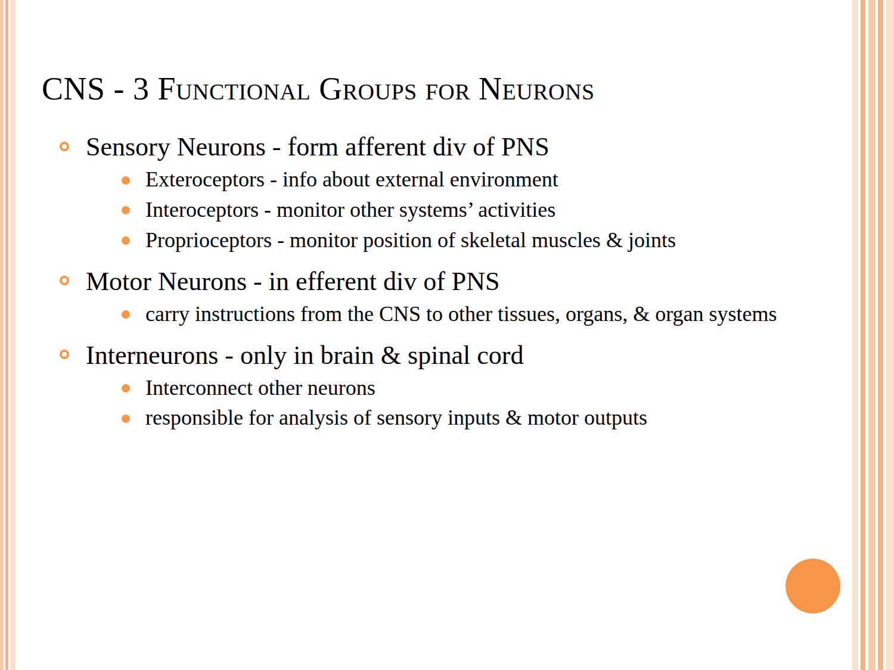CNS - 3 Functional Groups for Neurons
Sensory Neurons - form afferent div of PNS
Exteroceptors - info about external environment
Interoceptors - monitor other systems’ activities
Proprioceptors - monitor position of skeletal muscles & joints
Motor Neurons - in efferent div of PNS
carry instructions from the CNS to other tissues, organs, & organ systems
Interneurons - only in brain & spinal cord
Interconnect other neurons
responsible for analysis of sensory inputs & motor outputs